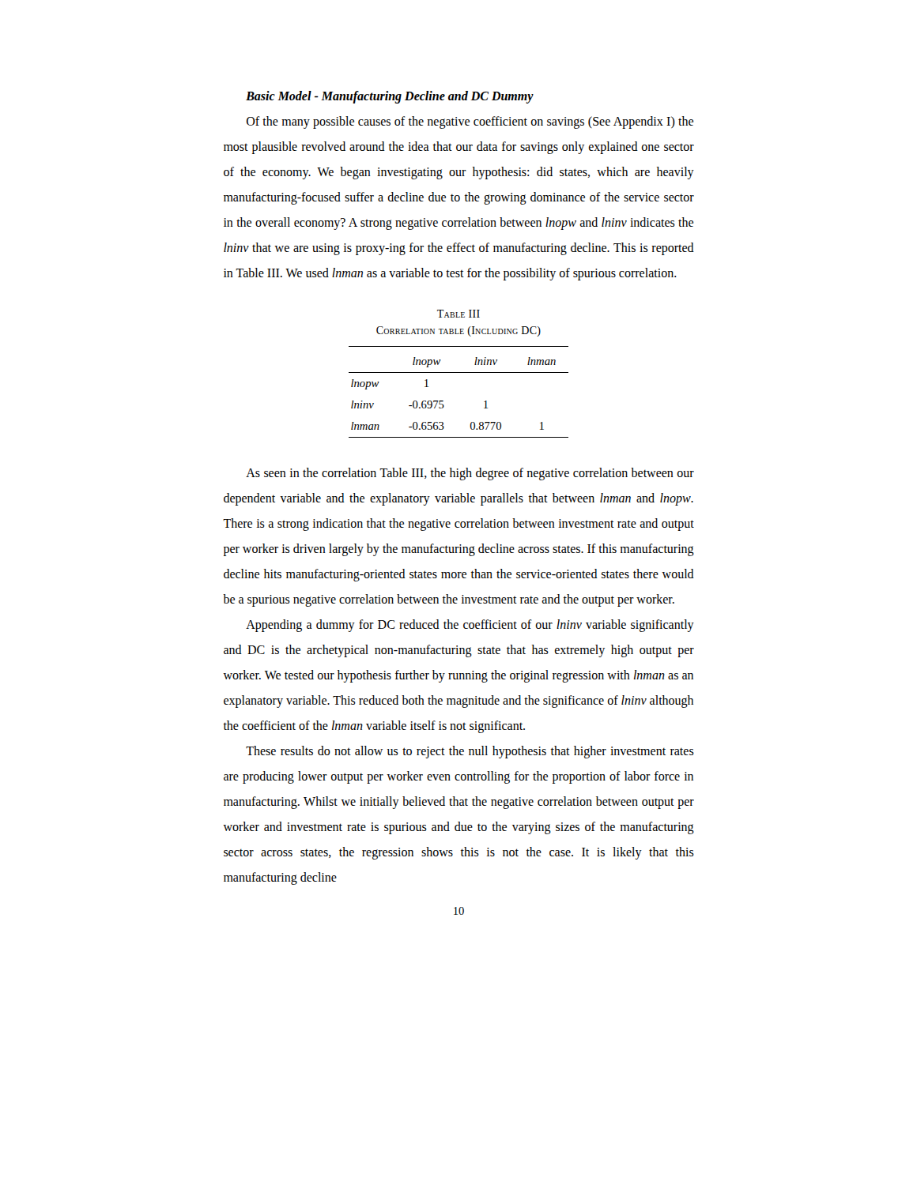Basic Model - Manufacturing Decline and DC Dummy
Of the many possible causes of the negative coefficient on savings (See Appendix I) the most plausible revolved around the idea that our data for savings only explained one sector of the economy. We began investigating our hypothesis: did states, which are heavily manufacturing-focused suffer a decline due to the growing dominance of the service sector in the overall economy? A strong negative correlation between lnopw and lninv indicates the lninv that we are using is proxy-ing for the effect of manufacturing decline. This is reported in Table III. We used lnman as a variable to test for the possibility of spurious correlation.
Table III
Correlation table (Including DC)
| | lnopw | lninv | lnman |
| --- | --- | --- | --- |
| lnopw | 1 | | |
| lninv | -0.6975 | 1 | |
| lnman | -0.6563 | 0.8770 | 1 |
As seen in the correlation Table III, the high degree of negative correlation between our dependent variable and the explanatory variable parallels that between lnman and lnopw. There is a strong indication that the negative correlation between investment rate and output per worker is driven largely by the manufacturing decline across states. If this manufacturing decline hits manufacturing-oriented states more than the service-oriented states there would be a spurious negative correlation between the investment rate and the output per worker.
Appending a dummy for DC reduced the coefficient of our lninv variable significantly and DC is the archetypical non-manufacturing state that has extremely high output per worker. We tested our hypothesis further by running the original regression with lnman as an explanatory variable. This reduced both the magnitude and the significance of lninv although the coefficient of the lnman variable itself is not significant.
These results do not allow us to reject the null hypothesis that higher investment rates are producing lower output per worker even controlling for the proportion of labor force in manufacturing. Whilst we initially believed that the negative correlation between output per worker and investment rate is spurious and due to the varying sizes of the manufacturing sector across states, the regression shows this is not the case. It is likely that this manufacturing decline
10